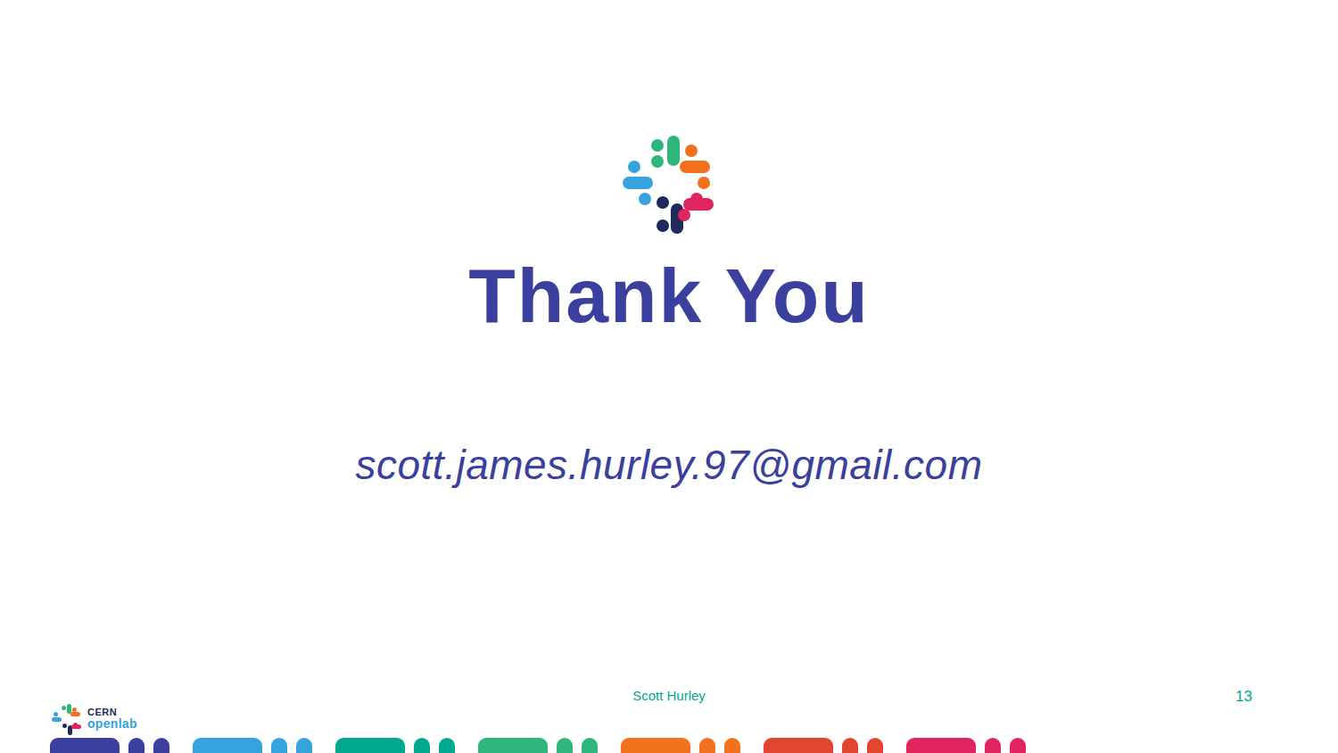Thank You
scott.james.hurley.97@gmail.com
Scott Hurley
13
CERN openlab